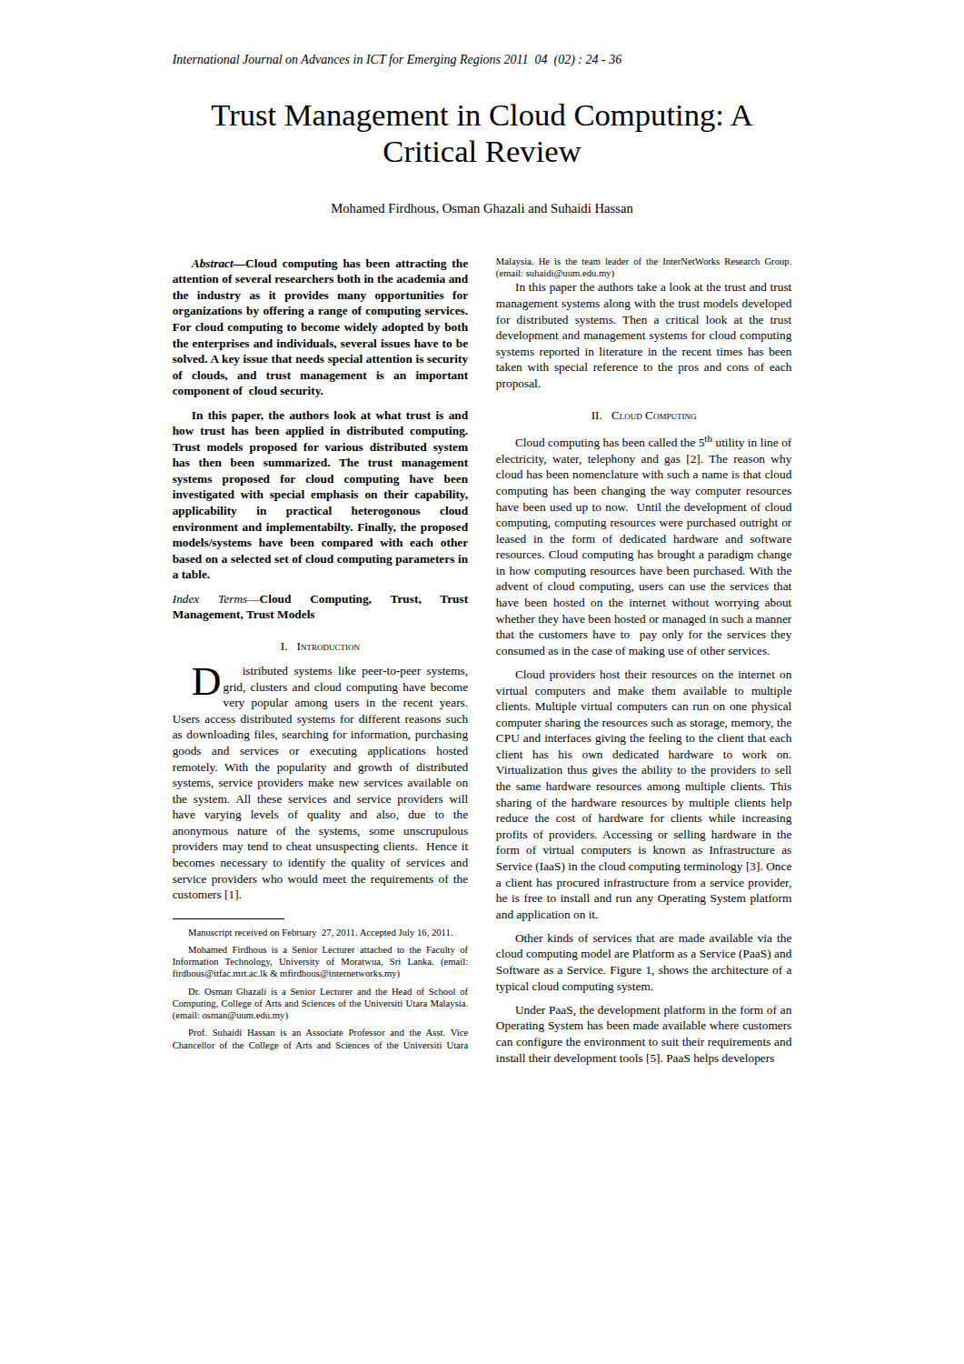International Journal on Advances in ICT for Emerging Regions 2011 04 (02) : 24 - 36
Trust Management in Cloud Computing: A Critical Review
Mohamed Firdhous, Osman Ghazali and Suhaidi Hassan
Abstract—Cloud computing has been attracting the attention of several researchers both in the academia and the industry as it provides many opportunities for organizations by offering a range of computing services. For cloud computing to become widely adopted by both the enterprises and individuals, several issues have to be solved. A key issue that needs special attention is security of clouds, and trust management is an important component of cloud security.
In this paper, the authors look at what trust is and how trust has been applied in distributed computing. Trust models proposed for various distributed system has then been summarized. The trust management systems proposed for cloud computing have been investigated with special emphasis on their capability, applicability in practical heterogonous cloud environment and implementabilty. Finally, the proposed models/systems have been compared with each other based on a selected set of cloud computing parameters in a table.
Index Terms—Cloud Computing, Trust, Trust Management, Trust Models
I. Introduction
Distributed systems like peer-to-peer systems, grid, clusters and cloud computing have become very popular among users in the recent years. Users access distributed systems for different reasons such as downloading files, searching for information, purchasing goods and services or executing applications hosted remotely. With the popularity and growth of distributed systems, service providers make new services available on the system. All these services and service providers will have varying levels of quality and also, due to the anonymous nature of the systems, some unscrupulous providers may tend to cheat unsuspecting clients. Hence it becomes necessary to identify the quality of services and service providers who would meet the requirements of the customers [1].
Manuscript received on February 27, 2011. Accepted July 16, 2011.
Mohamed Firdhous is a Senior Lecturer attached to the Faculty of Information Technology, University of Moratwua, Sri Lanka. (email: firdhous@itfac.mrt.ac.lk & mfirdhous@internetworks.my)
Dr. Osman Ghazali is a Senior Lecturer and the Head of School of Computing, College of Arts and Sciences of the Universiti Utara Malaysia. (email: osman@uum.edu.my)
Prof. Suhaidi Hassan is an Associate Professor and the Asst. Vice Chancellor of the College of Arts and Sciences of the Universiti Utara Malaysia. He is the team leader of the InterNetWorks Research Group. (email: suhaidi@uum.edu.my)
In this paper the authors take a look at the trust and trust management systems along with the trust models developed for distributed systems. Then a critical look at the trust development and management systems for cloud computing systems reported in literature in the recent times has been taken with special reference to the pros and cons of each proposal.
II. Cloud Computing
Cloud computing has been called the 5th utility in line of electricity, water, telephony and gas [2]. The reason why cloud has been nomenclature with such a name is that cloud computing has been changing the way computer resources have been used up to now. Until the development of cloud computing, computing resources were purchased outright or leased in the form of dedicated hardware and software resources. Cloud computing has brought a paradigm change in how computing resources have been purchased. With the advent of cloud computing, users can use the services that have been hosted on the internet without worrying about whether they have been hosted or managed in such a manner that the customers have to pay only for the services they consumed as in the case of making use of other services.
Cloud providers host their resources on the internet on virtual computers and make them available to multiple clients. Multiple virtual computers can run on one physical computer sharing the resources such as storage, memory, the CPU and interfaces giving the feeling to the client that each client has his own dedicated hardware to work on. Virtualization thus gives the ability to the providers to sell the same hardware resources among multiple clients. This sharing of the hardware resources by multiple clients help reduce the cost of hardware for clients while increasing profits of providers. Accessing or selling hardware in the form of virtual computers is known as Infrastructure as Service (IaaS) in the cloud computing terminology [3]. Once a client has procured infrastructure from a service provider, he is free to install and run any Operating System platform and application on it.
Other kinds of services that are made available via the cloud computing model are Platform as a Service (PaaS) and Software as a Service. Figure 1, shows the architecture of a typical cloud computing system.
Under PaaS, the development platform in the form of an Operating System has been made available where customers can configure the environment to suit their requirements and install their development tools [5]. PaaS helps developers